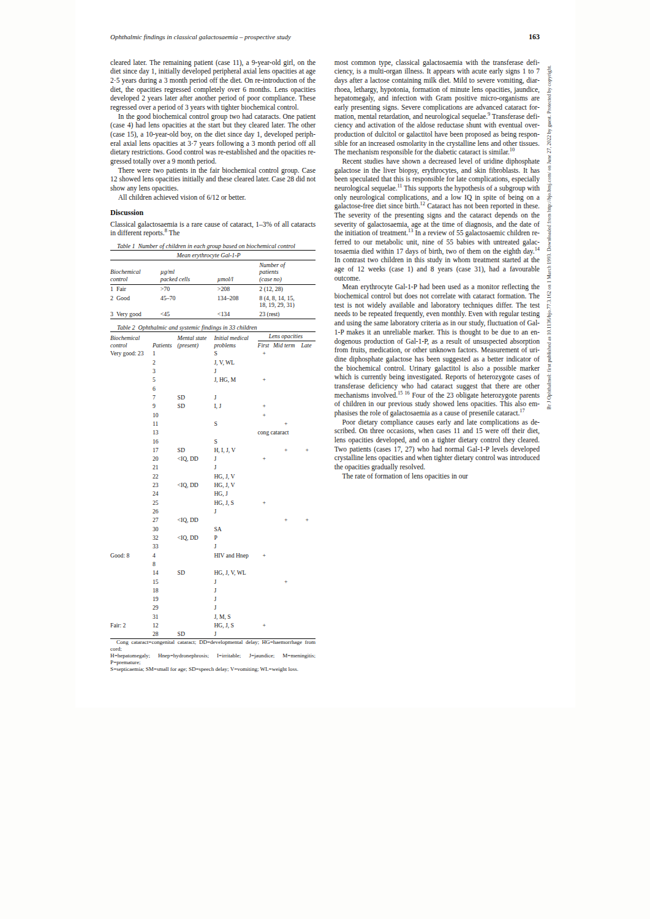Ophthalmic findings in classical galactosaemia – prospective study 163
Br J Ophthalmol: first published as 10.1136/bjo.77.3.162 on 1 March 1993. Downloaded from http://bjo.bmj.com/ on June 27, 2022 by guest. Protected by copyright.
cleared later. The remaining patient (case 11), a 9-year-old girl, on the diet since day 1, initially developed peripheral axial lens opacities at age 2·5 years during a 3 month period off the diet. On re-introduction of the diet, the opacities regressed completely over 6 months. Lens opacities developed 2 years later after another period of poor compliance. These regressed over a period of 3 years with tighter biochemical control.
In the good biochemical control group two had cataracts. One patient (case 4) had lens opacities at the start but they cleared later. The other (case 15), a 10-year-old boy, on the diet since day 1, developed peripheral axial lens opacities at 3·7 years following a 3 month period off all dietary restrictions. Good control was re-established and the opacities regressed totally over a 9 month period.
There were two patients in the fair biochemical control group. Case 12 showed lens opacities initially and these cleared later. Case 28 did not show any lens opacities.
All children achieved vision of 6/12 or better.
Discussion
Classical galactosaemia is a rare cause of cataract, 1–3% of all cataracts in different reports.8 The
Table 1 Number of children in each group based on biochemical control
| | Mean erythrocyte Gal-1-P | |
| --- | --- | --- |
| Biochemical control | µg/ml packed cells | µmol/l | Number of patients (case no) |
| 1 Fair | >70 | >208 | 2 (12, 28) |
| 2 Good | 45–70 | 134–208 | 8 (4, 8, 14, 15, 18, 19, 29, 31) |
| 3 Very good | <45 | <134 | 23 (rest) |
Table 2 Ophthalmic and systemic findings in 33 children
| Biochemical control | Patients | Mental state (present) | Initial medical problems | Lens opacities |
| --- | --- | --- | --- | --- |
| First | Mid term | Late |
| Very good: 23 | 1 | | S | + | | |
| | 2 | | J, V, WL | | | |
| | 3 | | J | | | |
| | 5 | | J, HG, M | + | | |
| | 6 | | | | | |
| | 7 | SD | J | | | |
| | 9 | SD | I, J | + | | |
| | 10 | | | + | | |
| | 11 | | S | | + | |
| | 13 | | | cong cataract | |
| | 16 | | S | | | |
| | 17 | SD | H, I, J, V | | + | + |
| | 20 | <IQ, DD | J | + | | |
| | 21 | | J | | | |
| | 22 | | HG, J, V | | | |
| | 23 | <IQ, DD | HG, J, V | | | |
| | 24 | | HG, J | | | |
| | 25 | | HG, J, S | + | | |
| | 26 | | J | | | |
| | 27 | <IQ, DD | | | + | + |
| | 30 | | SA | | | |
| | 32 | <IQ, DD | P | | | |
| | 33 | | J | | | |
| Good: 8 | 4 | | HIV and Hnep | + | | |
| | 8 | | | | | |
| | 14 | SD | HG, J, V, WL | | | |
| | 15 | | J | | + | |
| | 18 | | J | | | |
| | 19 | | J | | | |
| | 29 | | J | | | |
| | 31 | | J, M, S | | | |
| Fair: 2 | 12 | | HG, J, S | + | | |
| | 28 | SD | J | | | |
Cong cataract=congenital cataract; DD=developmental delay; HG=haemorrhage from cord;
H=hepatomegaly; Hnep=hydronephrosis; I=irritable; J=jaundice; M=meningitis; P=premature;
S=septicaemia; SM=small for age; SD=speech delay; V=vomiting; WL=weight loss.
most common type, classical galactosaemia with the transferase deficiency, is a multi-organ illness. It appears with acute early signs 1 to 7 days after a lactose containing milk diet. Mild to severe vomiting, diarrhoea, lethargy, hypotonia, formation of minute lens opacities, jaundice, hepatomegaly, and infection with Gram positive micro-organisms are early presenting signs. Severe complications are advanced cataract formation, mental retardation, and neurological sequelae.9 Transferase deficiency and activation of the aldose reductase shunt with eventual overproduction of dulcitol or galactitol have been proposed as being responsible for an increased osmolarity in the crystalline lens and other tissues. The mechanism responsible for the diabetic cataract is similar.10
Recent studies have shown a decreased level of uridine diphosphate galactose in the liver biopsy, erythrocytes, and skin fibroblasts. It has been speculated that this is responsible for late complications, especially neurological sequelae.11 This supports the hypothesis of a subgroup with only neurological complications, and a low IQ in spite of being on a galactose-free diet since birth.12 Cataract has not been reported in these. The severity of the presenting signs and the cataract depends on the severity of galactosaemia, age at the time of diagnosis, and the date of the initiation of treatment.13 In a review of 55 galactosaemic children referred to our metabolic unit, nine of 55 babies with untreated galactosaemia died within 17 days of birth, two of them on the eighth day.14 In contrast two children in this study in whom treatment started at the age of 12 weeks (case 1) and 8 years (case 31), had a favourable outcome.
Mean erythrocyte Gal-1-P had been used as a monitor reflecting the biochemical control but does not correlate with cataract formation. The test is not widely available and laboratory techniques differ. The test needs to be repeated frequently, even monthly. Even with regular testing and using the same laboratory criteria as in our study, fluctuation of Gal-1-P makes it an unreliable marker. This is thought to be due to an endogenous production of Gal-1-P, as a result of unsuspected absorption from fruits, medication, or other unknown factors. Measurement of uridine diphosphate galactose has been suggested as a better indicator of the biochemical control. Urinary galactitol is also a possible marker which is currently being investigated. Reports of heterozygote cases of transferase deficiency who had cataract suggest that there are other mechanisms involved.15 16 Four of the 23 obligate heterozygote parents of children in our previous study showed lens opacities. This also emphasises the role of galactosaemia as a cause of presenile cataract.17
Poor dietary compliance causes early and late complications as described. On three occasions, when cases 11 and 15 were off their diet, lens opacities developed, and on a tighter dietary control they cleared. Two patients (cases 17, 27) who had normal Gal-1-P levels developed crystalline lens opacities and when tighter dietary control was introduced the opacities gradually resolved.
The rate of formation of lens opacities in our